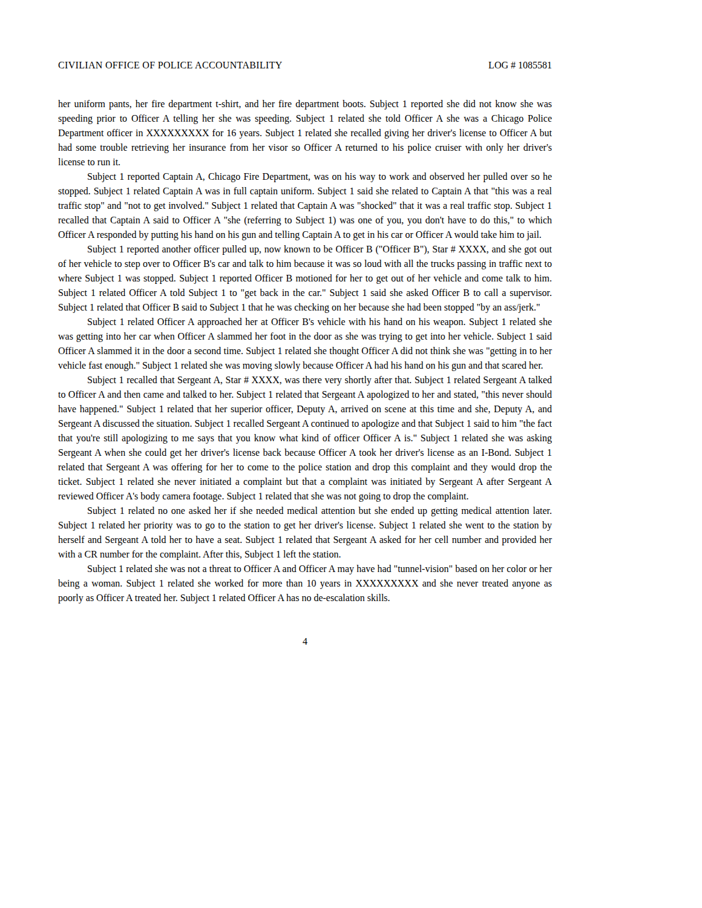CIVILIAN OFFICE OF POLICE ACCOUNTABILITY
LOG # 1085581
her uniform pants, her fire department t-shirt, and her fire department boots. Subject 1 reported she did not know she was speeding prior to Officer A telling her she was speeding. Subject 1 related she told Officer A she was a Chicago Police Department officer in XXXXXXXXX for 16 years. Subject 1 related she recalled giving her driver's license to Officer A but had some trouble retrieving her insurance from her visor so Officer A returned to his police cruiser with only her driver's license to run it.
Subject 1 reported Captain A, Chicago Fire Department, was on his way to work and observed her pulled over so he stopped. Subject 1 related Captain A was in full captain uniform. Subject 1 said she related to Captain A that "this was a real traffic stop" and "not to get involved." Subject 1 related that Captain A was "shocked" that it was a real traffic stop. Subject 1 recalled that Captain A said to Officer A "she (referring to Subject 1) was one of you, you don't have to do this," to which Officer A responded by putting his hand on his gun and telling Captain A to get in his car or Officer A would take him to jail.
Subject 1 reported another officer pulled up, now known to be Officer B ("Officer B"), Star # XXXX, and she got out of her vehicle to step over to Officer B's car and talk to him because it was so loud with all the trucks passing in traffic next to where Subject 1 was stopped. Subject 1 reported Officer B motioned for her to get out of her vehicle and come talk to him. Subject 1 related Officer A told Subject 1 to "get back in the car." Subject 1 said she asked Officer B to call a supervisor. Subject 1 related that Officer B said to Subject 1 that he was checking on her because she had been stopped "by an ass/jerk."
Subject 1 related Officer A approached her at Officer B's vehicle with his hand on his weapon. Subject 1 related she was getting into her car when Officer A slammed her foot in the door as she was trying to get into her vehicle. Subject 1 said Officer A slammed it in the door a second time. Subject 1 related she thought Officer A did not think she was "getting in to her vehicle fast enough." Subject 1 related she was moving slowly because Officer A had his hand on his gun and that scared her.
Subject 1 recalled that Sergeant A, Star # XXXX, was there very shortly after that. Subject 1 related Sergeant A talked to Officer A and then came and talked to her. Subject 1 related that Sergeant A apologized to her and stated, "this never should have happened." Subject 1 related that her superior officer, Deputy A, arrived on scene at this time and she, Deputy A, and Sergeant A discussed the situation. Subject 1 recalled Sergeant A continued to apologize and that Subject 1 said to him "the fact that you're still apologizing to me says that you know what kind of officer Officer A is." Subject 1 related she was asking Sergeant A when she could get her driver's license back because Officer A took her driver's license as an I-Bond. Subject 1 related that Sergeant A was offering for her to come to the police station and drop this complaint and they would drop the ticket. Subject 1 related she never initiated a complaint but that a complaint was initiated by Sergeant A after Sergeant A reviewed Officer A's body camera footage. Subject 1 related that she was not going to drop the complaint.
Subject 1 related no one asked her if she needed medical attention but she ended up getting medical attention later. Subject 1 related her priority was to go to the station to get her driver's license. Subject 1 related she went to the station by herself and Sergeant A told her to have a seat. Subject 1 related that Sergeant A asked for her cell number and provided her with a CR number for the complaint. After this, Subject 1 left the station.
Subject 1 related she was not a threat to Officer A and Officer A may have had "tunnel-vision" based on her color or her being a woman. Subject 1 related she worked for more than 10 years in XXXXXXXXX and she never treated anyone as poorly as Officer A treated her. Subject 1 related Officer A has no de-escalation skills.
4